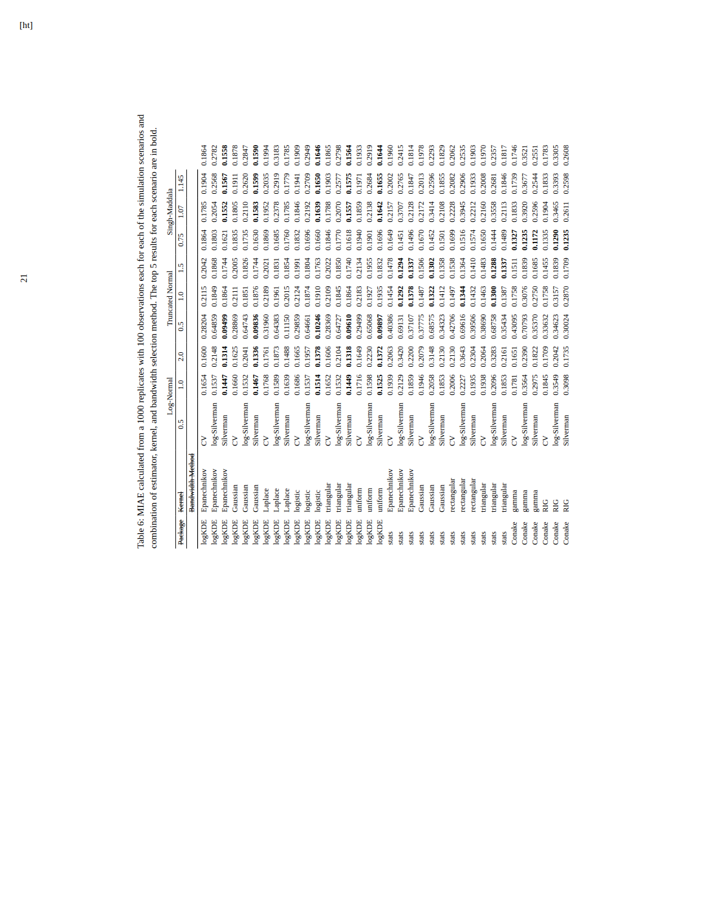[ht]
Table 6: MIAE calculated from a 1000 replicates with 100 observations each for each of the simulation scenarios and combination of estimator, kernel, and bandwidth selection method. The top 5 results for each scenario are in bold.
| | | Log-Normal | Truncated Normal | Singh-Maddala |
| --- | --- | --- | --- | --- |
| Package | Kernel | 0.5 | 1.0 | 2.0 | 0.5 | 1.0 | 1.5 | 0.75 | 1.07 | 1.145 |
| | Bandwidth Method | | | | | | | | | |
| logKDE | Epanechnikov | CV | 0.1654 | 0.1600 | 0.28204 | 0.2115 | 0.2042 | 0.1864 | 0.1785 | 0.1904 | 0.1864 |
| logKDE | Epanechnikov | log-Silverman | 0.1537 | 0.2148 | 0.64859 | 0.1849 | 0.1868 | 0.1803 | 0.2054 | 0.2568 | 0.2782 |
| logKDE | Epanechnikov | Silverman | 0.1447 | 0.1314 | 0.09499 | 0.1864 | 0.1744 | 0.1621 | 0.1552 | 0.1567 | 0.1558 |
| logKDE | Gaussian | CV | 0.1660 | 0.1625 | 0.28869 | 0.2111 | 0.2005 | 0.1835 | 0.1805 | 0.1911 | 0.1878 |
| logKDE | Gaussian | log-Silverman | 0.1532 | 0.2041 | 0.64743 | 0.1851 | 0.1826 | 0.1735 | 0.2110 | 0.2620 | 0.2847 |
| logKDE | Gaussian | Silverman | 0.1467 | 0.1336 | 0.09836 | 0.1876 | 0.1744 | 0.1630 | 0.1583 | 0.1599 | 0.1590 |
| logKDE | Laplace | CV | 0.1768 | 0.1761 | 0.31960 | 0.2189 | 0.2021 | 0.1869 | 0.1952 | 0.2035 | 0.1994 |
| logKDE | Laplace | log-Silverman | 0.1589 | 0.1873 | 0.64383 | 0.1961 | 0.1831 | 0.1685 | 0.2378 | 0.2919 | 0.3183 |
| logKDE | Laplace | Silverman | 0.1639 | 0.1488 | 0.11150 | 0.2015 | 0.1854 | 0.1760 | 0.1785 | 0.1779 | 0.1785 |
| logKDE | logistic | CV | 0.1686 | 0.1665 | 0.29859 | 0.2124 | 0.1991 | 0.1832 | 0.1846 | 0.1941 | 0.1909 |
| logKDE | logistic | log-Silverman | 0.1537 | 0.1957 | 0.64661 | 0.1874 | 0.1804 | 0.1696 | 0.2192 | 0.2709 | 0.2949 |
| logKDE | logistic | Silverman | 0.1514 | 0.1378 | 0.10246 | 0.1910 | 0.1763 | 0.1660 | 0.1639 | 0.1650 | 0.1646 |
| logKDE | triangular | CV | 0.1652 | 0.1606 | 0.28369 | 0.2109 | 0.2022 | 0.1846 | 0.1788 | 0.1903 | 0.1865 |
| logKDE | triangular | log-Silverman | 0.1532 | 0.2104 | 0.64727 | 0.1845 | 0.1850 | 0.1770 | 0.2070 | 0.2577 | 0.2798 |
| logKDE | triangular | Silverman | 0.1449 | 0.1318 | 0.09610 | 0.1864 | 0.1740 | 0.1618 | 0.1557 | 0.1575 | 0.1564 |
| logKDE | uniform | CV | 0.1716 | 0.1649 | 0.29499 | 0.2183 | 0.2134 | 0.1940 | 0.1859 | 0.1971 | 0.1933 |
| logKDE | uniform | log-Silverman | 0.1598 | 0.2230 | 0.65068 | 0.1927 | 0.1955 | 0.1901 | 0.2138 | 0.2684 | 0.2919 |
| logKDE | uniform | Silverman | 0.1525 | 0.1372 | 0.09897 | 0.1935 | 0.1832 | 0.1696 | 0.1642 | 0.1655 | 0.1644 |
| stats | Epanechnikov | CV | 0.1939 | 0.2063 | 0.40386 | 0.1454 | 0.1478 | 0.1649 | 0.2157 | 0.2002 | 0.1960 |
| stats | Epanechnikov | log-Silverman | 0.2129 | 0.3420 | 0.69131 | 0.1292 | 0.1294 | 0.1451 | 0.3707 | 0.2765 | 0.2415 |
| stats | Epanechnikov | Silverman | 0.1859 | 0.2200 | 0.37107 | 0.1378 | 0.1337 | 0.1496 | 0.2128 | 0.1847 | 0.1814 |
| stats | Gaussian | CV | 0.1946 | 0.2079 | 0.37775 | 0.1487 | 0.1506 | 0.1670 | 0.2172 | 0.2013 | 0.1978 |
| stats | Gaussian | log-Silverman | 0.2058 | 0.3148 | 0.68575 | 0.1322 | 0.1302 | 0.1452 | 0.3414 | 0.2596 | 0.2293 |
| stats | Gaussian | Silverman | 0.1853 | 0.2130 | 0.34323 | 0.1412 | 0.1358 | 0.1501 | 0.2108 | 0.1855 | 0.1829 |
| stats | rectangular | CV | 0.2006 | 0.2130 | 0.42706 | 0.1497 | 0.1538 | 0.1699 | 0.2228 | 0.2082 | 0.2062 |
| stats | rectangular | log-Silverman | 0.2227 | 0.3643 | 0.69616 | 0.1344 | 0.1364 | 0.1516 | 0.3945 | 0.2906 | 0.2535 |
| stats | rectangular | Silverman | 0.1935 | 0.2304 | 0.39506 | 0.1432 | 0.1410 | 0.1574 | 0.2212 | 0.1933 | 0.1903 |
| stats | triangular | CV | 0.1938 | 0.2064 | 0.38690 | 0.1463 | 0.1483 | 0.1650 | 0.2160 | 0.2008 | 0.1970 |
| stats | triangular | log-Silverman | 0.2096 | 0.3283 | 0.68758 | 0.1300 | 0.1288 | 0.1444 | 0.3558 | 0.2681 | 0.2357 |
| stats | triangular | Silverman | 0.1853 | 0.2161 | 0.35434 | 0.1387 | 0.1337 | 0.1489 | 0.2113 | 0.1846 | 0.1817 |
| Conake | gamma | CV | 0.1781 | 0.1651 | 0.43095 | 0.1758 | 0.1511 | 0.1327 | 0.1833 | 0.1739 | 0.1746 |
| Conake | gamma | log-Silverman | 0.3564 | 0.2390 | 0.70793 | 0.3076 | 0.1839 | 0.1235 | 0.3920 | 0.3677 | 0.3521 |
| Conake | gamma | Silverman | 0.2975 | 0.1822 | 0.35370 | 0.2750 | 0.1685 | 0.1172 | 0.2596 | 0.2544 | 0.2551 |
| Conake | RIG | CV | 0.1845 | 0.1709 | 0.33632 | 0.1758 | 0.1455 | 0.1335 | 0.1904 | 0.1833 | 0.1783 |
| Conake | RIG | log-Silverman | 0.3549 | 0.2042 | 0.34623 | 0.3157 | 0.1839 | 0.1290 | 0.3465 | 0.3393 | 0.3305 |
| Conake | RIG | Silverman | 0.3098 | 0.1735 | 0.30024 | 0.2870 | 0.1709 | 0.1235 | 0.2611 | 0.2598 | 0.2608 |
21